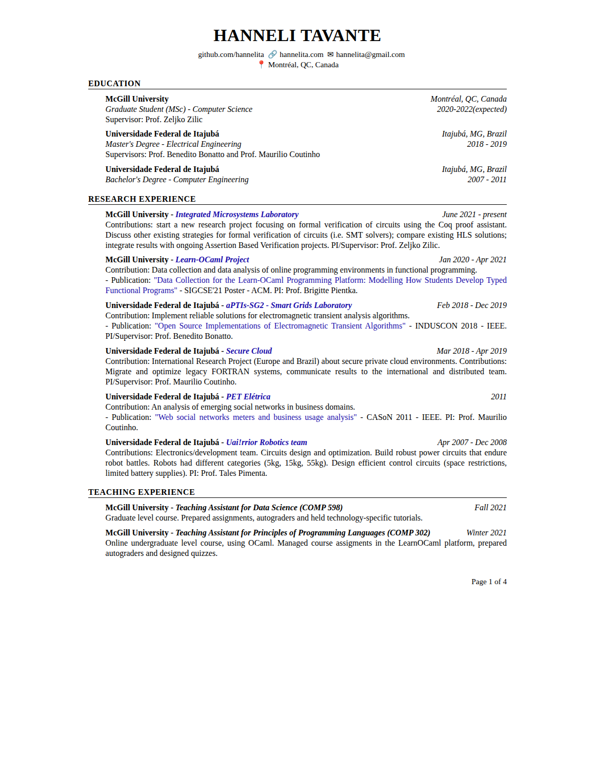HANNELI TAVANTE
 github.com/hannelita 🔗 hannelita.com ✉ hannelita@gmail.com 📍 Montréal, QC, Canada
Education
McGill University Montréal, QC, Canada
Graduate Student (MSc) - Computer Science 2020-2022(expected)
Supervisor: Prof. Zeljko Zilic
Universidade Federal de Itajubá Itajubá, MG, Brazil
Master's Degree - Electrical Engineering 2018 - 2019
Supervisors: Prof. Benedito Bonatto and Prof. Maurilio Coutinho
Universidade Federal de Itajubá Itajubá, MG, Brazil
Bachelor's Degree - Computer Engineering 2007 - 2011
Research Experience
McGill University - Integrated Microsystems Laboratory June 2021 - present
Contributions: start a new research project focusing on formal verification of circuits using the Coq proof assistant. Discuss other existing strategies for formal verification of circuits (i.e. SMT solvers); compare existing HLS solutions; integrate results with ongoing Assertion Based Verification projects. PI/Supervisor: Prof. Zeljko Zilic.
McGill University - Learn-OCaml Project Jan 2020 - Apr 2021
Contribution: Data collection and data analysis of online programming environments in functional programming.
- Publication: "Data Collection for the Learn-OCaml Programming Platform: Modelling How Students Develop Typed Functional Programs" - SIGCSE'21 Poster - ACM. PI: Prof. Brigitte Pientka.
Universidade Federal de Itajubá - aPTIs-SG2 - Smart Grids Laboratory Feb 2018 - Dec 2019
Contribution: Implement reliable solutions for electromagnetic transient analysis algorithms.
- Publication: "Open Source Implementations of Electromagnetic Transient Algorithms" - INDUSCON 2018 - IEEE. PI/Supervisor: Prof. Benedito Bonatto.
Universidade Federal de Itajubá - Secure Cloud Mar 2018 - Apr 2019
Contribution: International Research Project (Europe and Brazil) about secure private cloud environments. Contributions: Migrate and optimize legacy FORTRAN systems, communicate results to the international and distributed team. PI/Supervisor: Prof. Maurilio Coutinho.
Universidade Federal de Itajubá - PET Elétrica 2011
Contribution: An analysis of emerging social networks in business domains.
- Publication: "Web social networks meters and business usage analysis" - CASoN 2011 - IEEE. PI: Prof. Maurilio Coutinho.
Universidade Federal de Itajubá - Uai!rrior Robotics team Apr 2007 - Dec 2008
Contributions: Electronics/development team. Circuits design and optimization. Build robust power circuits that endure robot battles. Robots had different categories (5kg, 15kg, 55kg). Design efficient control circuits (space restrictions, limited battery supplies). PI: Prof. Tales Pimenta.
Teaching Experience
McGill University - Teaching Assistant for Data Science (COMP 598) Fall 2021
Graduate level course. Prepared assignments, autograders and held technology-specific tutorials.
McGill University - Teaching Assistant for Principles of Programming Languages (COMP 302) Winter 2021
Online undergraduate level course, using OCaml. Managed course assigments in the LearnOCaml platform, prepared autograders and designed quizzes.
Page 1 of 4